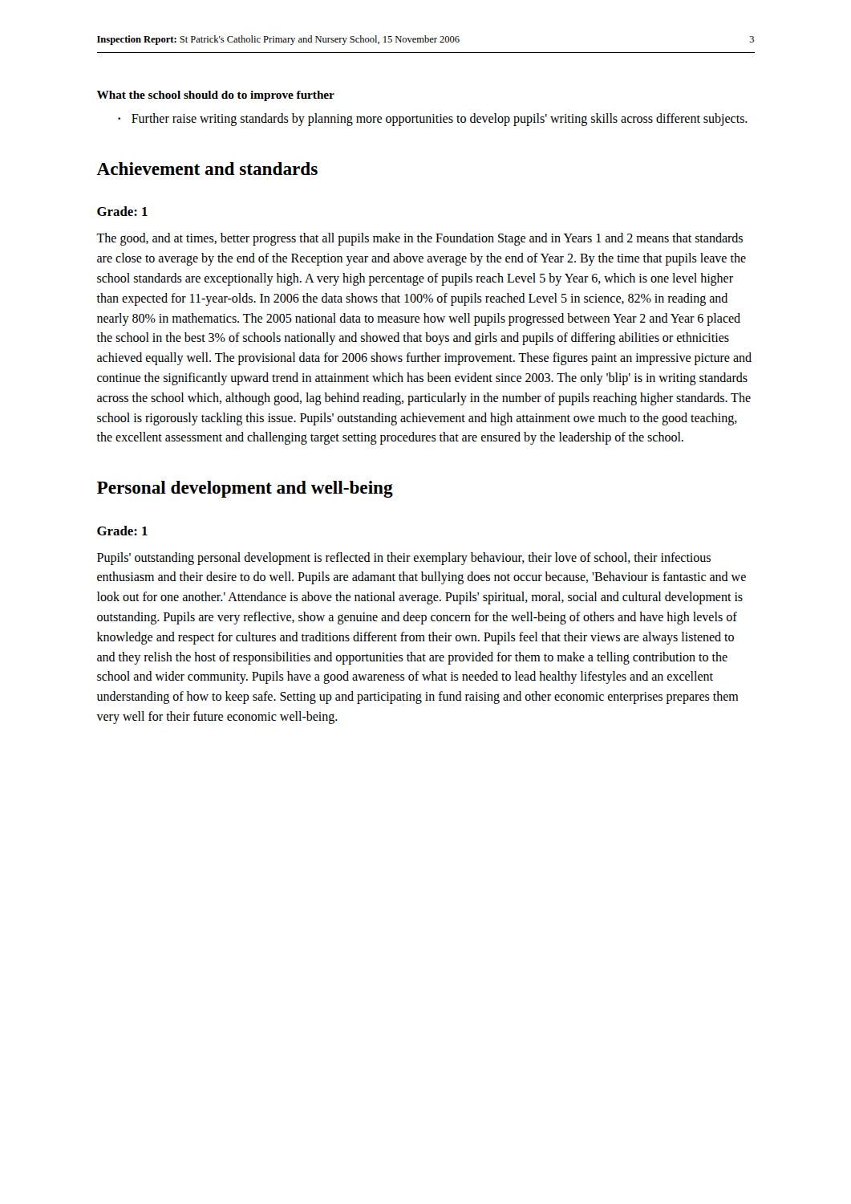Inspection Report: St Patrick's Catholic Primary and Nursery School, 15 November 2006
3
What the school should do to improve further
Further raise writing standards by planning more opportunities to develop pupils' writing skills across different subjects.
Achievement and standards
Grade: 1
The good, and at times, better progress that all pupils make in the Foundation Stage and in Years 1 and 2 means that standards are close to average by the end of the Reception year and above average by the end of Year 2. By the time that pupils leave the school standards are exceptionally high. A very high percentage of pupils reach Level 5 by Year 6, which is one level higher than expected for 11-year-olds. In 2006 the data shows that 100% of pupils reached Level 5 in science, 82% in reading and nearly 80% in mathematics. The 2005 national data to measure how well pupils progressed between Year 2 and Year 6 placed the school in the best 3% of schools nationally and showed that boys and girls and pupils of differing abilities or ethnicities achieved equally well. The provisional data for 2006 shows further improvement. These figures paint an impressive picture and continue the significantly upward trend in attainment which has been evident since 2003. The only 'blip' is in writing standards across the school which, although good, lag behind reading, particularly in the number of pupils reaching higher standards. The school is rigorously tackling this issue. Pupils' outstanding achievement and high attainment owe much to the good teaching, the excellent assessment and challenging target setting procedures that are ensured by the leadership of the school.
Personal development and well-being
Grade: 1
Pupils' outstanding personal development is reflected in their exemplary behaviour, their love of school, their infectious enthusiasm and their desire to do well. Pupils are adamant that bullying does not occur because, 'Behaviour is fantastic and we look out for one another.' Attendance is above the national average. Pupils' spiritual, moral, social and cultural development is outstanding. Pupils are very reflective, show a genuine and deep concern for the well-being of others and have high levels of knowledge and respect for cultures and traditions different from their own. Pupils feel that their views are always listened to and they relish the host of responsibilities and opportunities that are provided for them to make a telling contribution to the school and wider community. Pupils have a good awareness of what is needed to lead healthy lifestyles and an excellent understanding of how to keep safe. Setting up and participating in fund raising and other economic enterprises prepares them very well for their future economic well-being.